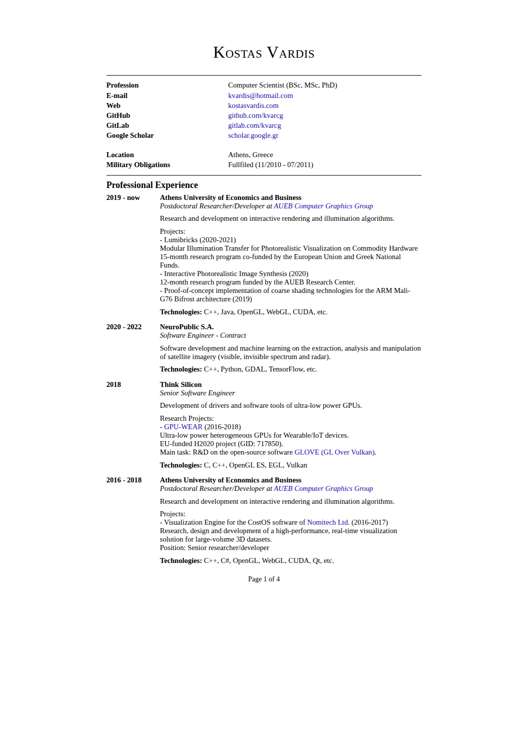Kostas Vardis
| Profession | Computer Scientist (BSc, MSc, PhD) |
| E-mail | kvardis@hotmail.com |
| Web | kostasvardis.com |
| GitHub | github.com/kvarcg |
| GitLab | gitlab.com/kvarcg |
| Google Scholar | scholar.google.gr |
| Location | Athens, Greece |
| Military Obligations | Fullfiled (11/2010 - 07/2011) |
Professional Experience
| 2019 - now | Athens University of Economics and Business Postdoctoral Researcher/Developer at AUEB Computer Graphics Group Research and development on interactive rendering and illumination algorithms. Projects: - Lumibricks (2020-2021) Modular Illumination Transfer for Photorealistic Visualization on Commodity Hardware 15-month research program co-funded by the European Union and Greek National Funds. - Interactive Photorealistic Image Synthesis (2020) 12-month research program funded by the AUEB Research Center. - Proof-of-concept implementation of coarse shading technologies for the ARM Mali-G76 Bifrost architecture (2019) Technologies: C++, Java, OpenGL, WebGL, CUDA, etc. |
| 2020 - 2022 | NeuroPublic S.A. Software Engineer - Contract Software development and machine learning on the extraction, analysis and manipulation of satellite imagery (visible, invisible spectrum and radar). Technologies: C++, Python, GDAL, TensorFlow, etc. |
| 2018 | Think Silicon Senior Software Engineer Development of drivers and software tools of ultra-low power GPUs. Research Projects: - GPU-WEAR (2016-2018) Ultra-low power heterogeneous GPUs for Wearable/IoT devices. EU-funded H2020 project (GID: 717850). Main task: R&D on the open-source software GLOVE (GL Over Vulkan) . Technologies: C, C++, OpenGL ES, EGL, Vulkan |
| 2016 - 2018 | Athens University of Economics and Business Postdoctoral Researcher/Developer at AUEB Computer Graphics Group Research and development on interactive rendering and illumination algorithms. Projects: - Visualization Engine for the CostOS software of Nomitech Ltd. (2016-2017) Research, design and development of a high-performance, real-time visualization solution for large-volume 3D datasets. Position: Senior researcher/developer Technologies: C++, C#, OpenGL, WebGL, CUDA, Qt, etc. |
Page 1 of 4